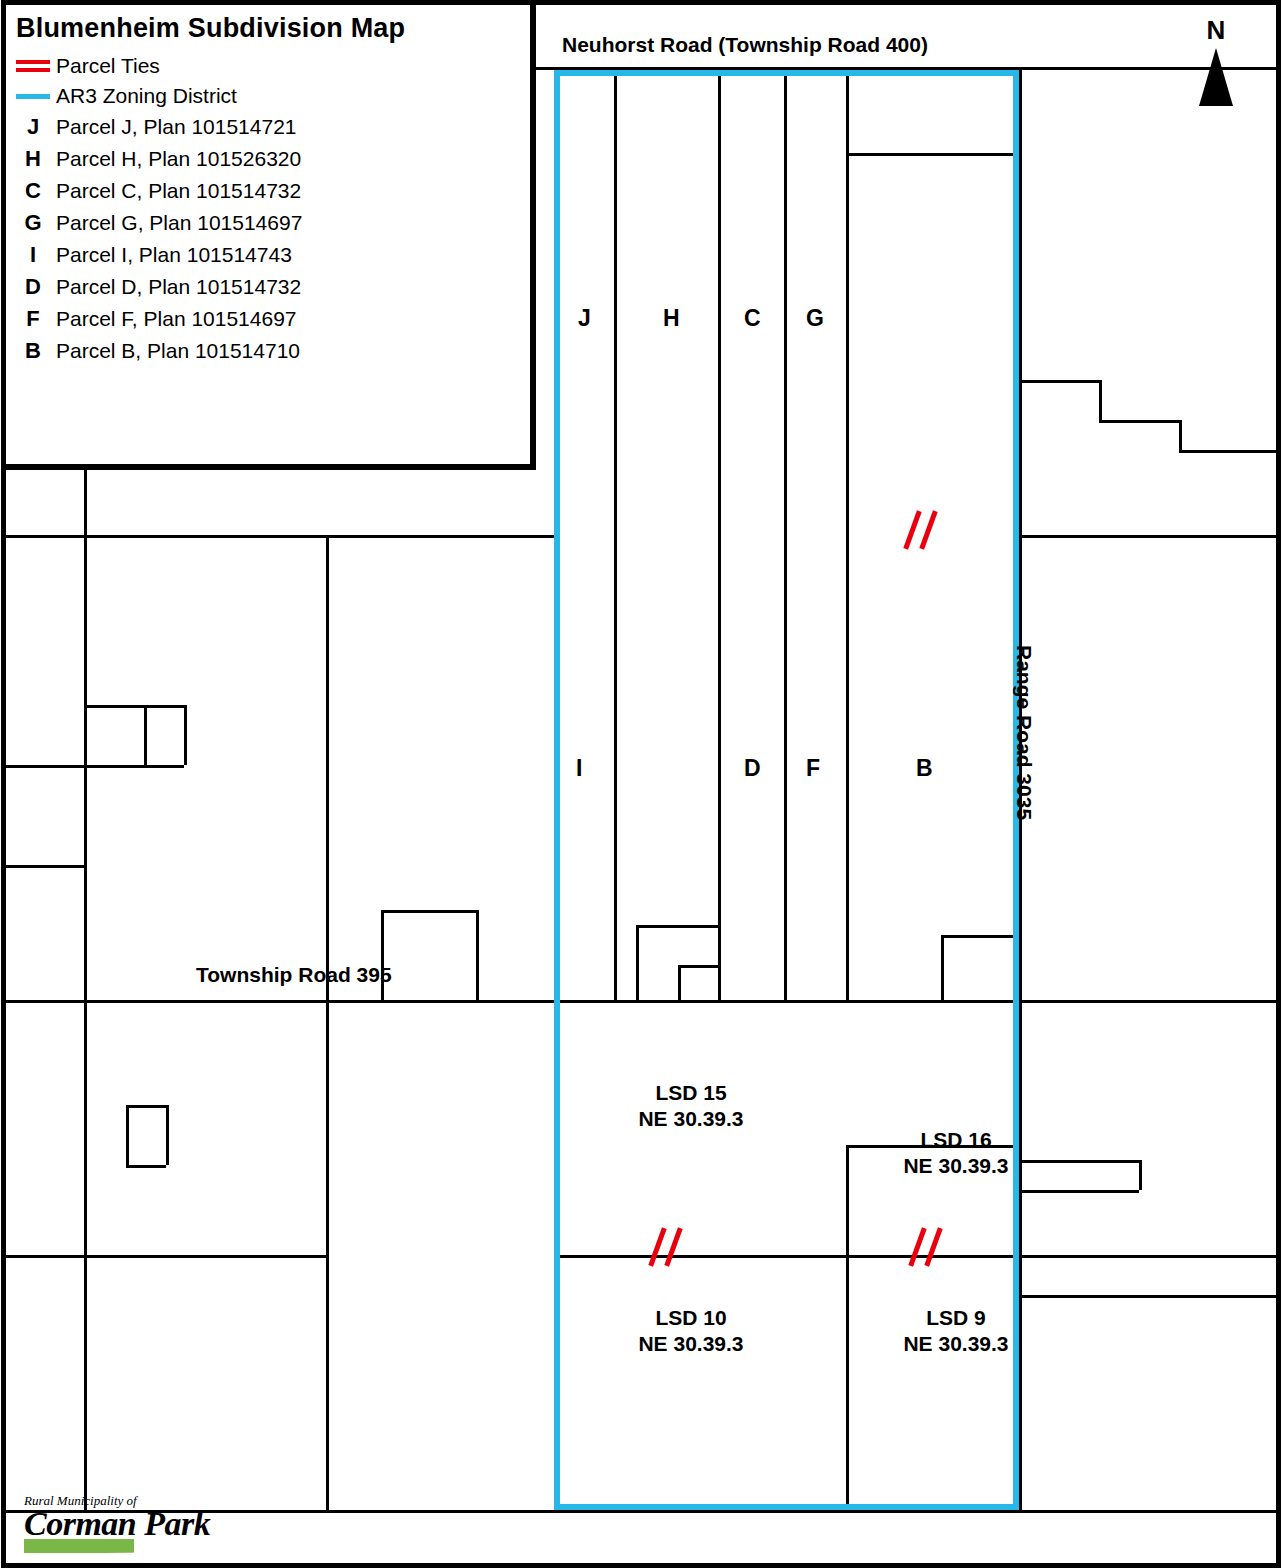Blumenheim Subdivision Map
Parcel Ties
AR3 Zoning District
JParcel J, Plan 101514721
HParcel H, Plan 101526320
CParcel C, Plan 101514732
GParcel G, Plan 101514697
IParcel I, Plan 101514743
DParcel D, Plan 101514732
FParcel F, Plan 101514697
BParcel B, Plan 101514710
Neuhorst Road (Township Road 400)
Township Road 395
Range Road 3035
J
H
C
G
I
D
F
B
LSD 15
NE 30.39.3
LSD 16
NE 30.39.3
LSD 10
NE 30.39.3
LSD 9
NE 30.39.3
N
Rural Municipality of
Corman Park